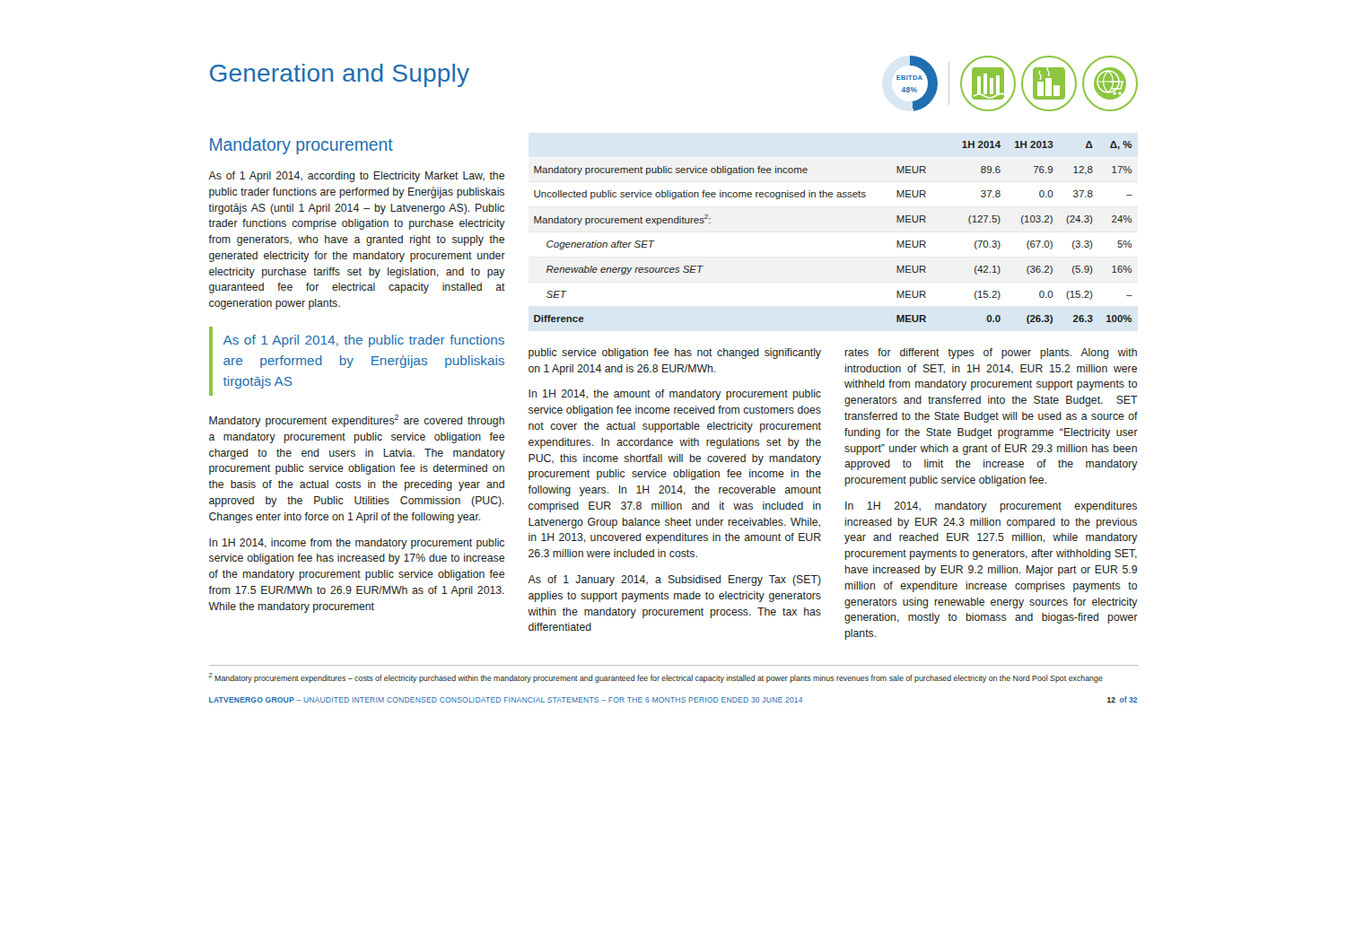Generation and Supply
EBITDA
48%
Mandatory procurement
As of 1 April 2014, according to Electricity Market Law, the public trader functions are performed by Enerģijas publiskais tirgotājs AS (until 1 April 2014 – by Latvenergo AS). Public trader functions comprise obligation to purchase electricity from generators, who have a granted right to supply the generated electricity for the mandatory procurement under electricity purchase tariffs set by legislation, and to pay guaranteed fee for electrical capacity installed at cogeneration power plants.
As of 1 April 2014, the public trader functions are performed by Enerģijas publiskais tirgotājs AS
Mandatory procurement expenditures2 are covered through a mandatory procurement public service obligation fee charged to the end users in Latvia. The mandatory procurement public service obligation fee is determined on the basis of the actual costs in the preceding year and approved by the Public Utilities Commission (PUC). Changes enter into force on 1 April of the following year.
In 1H 2014, income from the mandatory procurement public service obligation fee has increased by 17% due to increase of the mandatory procurement public service obligation fee from 17.5 EUR/MWh to 26.9 EUR/MWh as of 1 April 2013. While the mandatory procurement
| | | 1H 2014 | 1H 2013 | Δ | Δ, % |
| --- | --- | --- | --- | --- | --- |
| Mandatory procurement public service obligation fee income | MEUR | 89.6 | 76.9 | 12,8 | 17% |
| Uncollected public service obligation fee income recognised in the assets | MEUR | 37.8 | 0.0 | 37.8 | – |
| Mandatory procurement expenditures 2 : | MEUR | (127.5) | (103.2) | (24.3) | 24% |
| Cogeneration after SET | MEUR | (70.3) | (67.0) | (3.3) | 5% |
| Renewable energy resources SET | MEUR | (42.1) | (36.2) | (5.9) | 16% |
| SET | MEUR | (15.2) | 0.0 | (15.2) | – |
| Difference | MEUR | 0.0 | (26.3) | 26.3 | 100% |
public service obligation fee has not changed significantly on 1 April 2014 and is 26.8 EUR/MWh.
In 1H 2014, the amount of mandatory procurement public service obligation fee income received from customers does not cover the actual supportable electricity procurement expenditures. In accordance with regulations set by the PUC, this income shortfall will be covered by mandatory procurement public service obligation fee income in the following years. In 1H 2014, the recoverable amount comprised EUR 37.8 million and it was included in Latvenergo Group balance sheet under receivables. While, in 1H 2013, uncovered expenditures in the amount of EUR 26.3 million were included in costs.
As of 1 January 2014, a Subsidised Energy Tax (SET) applies to support payments made to electricity generators within the mandatory procurement process. The tax has differentiated
rates for different types of power plants. Along with introduction of SET, in 1H 2014, EUR 15.2 million were withheld from mandatory procurement support payments to generators and transferred into the State Budget. SET transferred to the State Budget will be used as a source of funding for the State Budget programme “Electricity user support” under which a grant of EUR 29.3 million has been approved to limit the increase of the mandatory procurement public service obligation fee.
In 1H 2014, mandatory procurement expenditures increased by EUR 24.3 million compared to the previous year and reached EUR 127.5 million, while mandatory procurement payments to generators, after withholding SET, have increased by EUR 9.2 million. Major part or EUR 5.9 million of expenditure increase comprises payments to generators using renewable energy sources for electricity generation, mostly to biomass and biogas-fired power plants.
2 Mandatory procurement expenditures – costs of electricity purchased within the mandatory procurement and guaranteed fee for electrical capacity installed at power plants minus revenues from sale of purchased electricity on the Nord Pool Spot exchange
LATVENERGO GROUP – UNAUDITED INTERIM CONDENSED CONSOLIDATED FINANCIAL STATEMENTS – FOR THE 6 MONTHS PERIOD ENDED 30 JUNE 2014
12 of 32